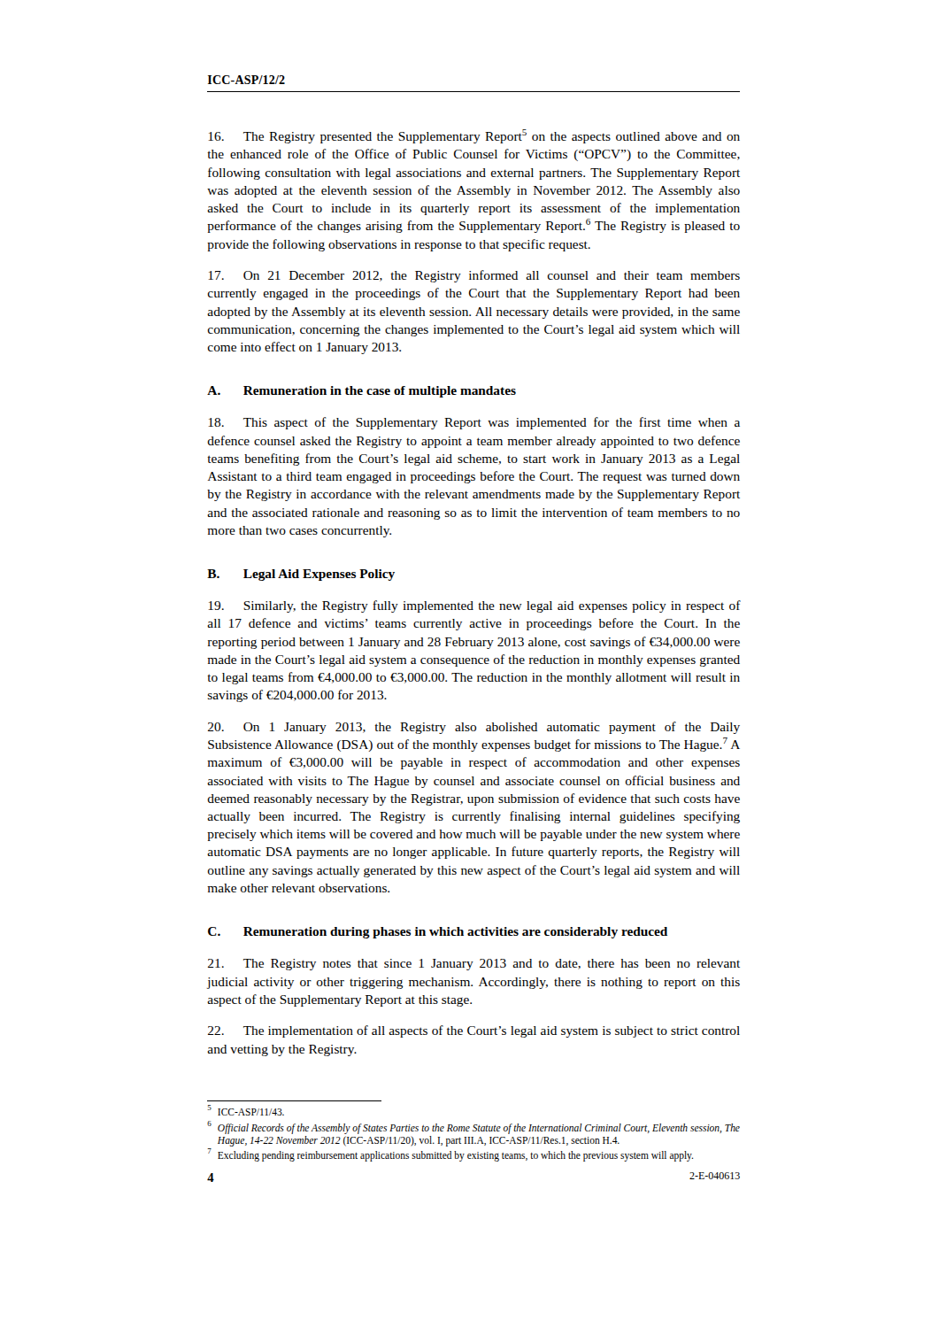ICC-ASP/12/2
16. The Registry presented the Supplementary Report5 on the aspects outlined above and on the enhanced role of the Office of Public Counsel for Victims (“OPCV”) to the Committee, following consultation with legal associations and external partners. The Supplementary Report was adopted at the eleventh session of the Assembly in November 2012. The Assembly also asked the Court to include in its quarterly report its assessment of the implementation performance of the changes arising from the Supplementary Report.6 The Registry is pleased to provide the following observations in response to that specific request.
17. On 21 December 2012, the Registry informed all counsel and their team members currently engaged in the proceedings of the Court that the Supplementary Report had been adopted by the Assembly at its eleventh session. All necessary details were provided, in the same communication, concerning the changes implemented to the Court’s legal aid system which will come into effect on 1 January 2013.
A. Remuneration in the case of multiple mandates
18. This aspect of the Supplementary Report was implemented for the first time when a defence counsel asked the Registry to appoint a team member already appointed to two defence teams benefiting from the Court’s legal aid scheme, to start work in January 2013 as a Legal Assistant to a third team engaged in proceedings before the Court. The request was turned down by the Registry in accordance with the relevant amendments made by the Supplementary Report and the associated rationale and reasoning so as to limit the intervention of team members to no more than two cases concurrently.
B. Legal Aid Expenses Policy
19. Similarly, the Registry fully implemented the new legal aid expenses policy in respect of all 17 defence and victims’ teams currently active in proceedings before the Court. In the reporting period between 1 January and 28 February 2013 alone, cost savings of €34,000.00 were made in the Court’s legal aid system a consequence of the reduction in monthly expenses granted to legal teams from €4,000.00 to €3,000.00. The reduction in the monthly allotment will result in savings of €204,000.00 for 2013.
20. On 1 January 2013, the Registry also abolished automatic payment of the Daily Subsistence Allowance (DSA) out of the monthly expenses budget for missions to The Hague.7 A maximum of €3,000.00 will be payable in respect of accommodation and other expenses associated with visits to The Hague by counsel and associate counsel on official business and deemed reasonably necessary by the Registrar, upon submission of evidence that such costs have actually been incurred. The Registry is currently finalising internal guidelines specifying precisely which items will be covered and how much will be payable under the new system where automatic DSA payments are no longer applicable. In future quarterly reports, the Registry will outline any savings actually generated by this new aspect of the Court’s legal aid system and will make other relevant observations.
C. Remuneration during phases in which activities are considerably reduced
21. The Registry notes that since 1 January 2013 and to date, there has been no relevant judicial activity or other triggering mechanism. Accordingly, there is nothing to report on this aspect of the Supplementary Report at this stage.
22. The implementation of all aspects of the Court’s legal aid system is subject to strict control and vetting by the Registry.
5 ICC-ASP/11/43.
6 Official Records of the Assembly of States Parties to the Rome Statute of the International Criminal Court, Eleventh session, The Hague, 14-22 November 2012 (ICC-ASP/11/20), vol. I, part III.A, ICC-ASP/11/Res.1, section H.4.
7 Excluding pending reimbursement applications submitted by existing teams, to which the previous system will apply.
4 2-E-040613